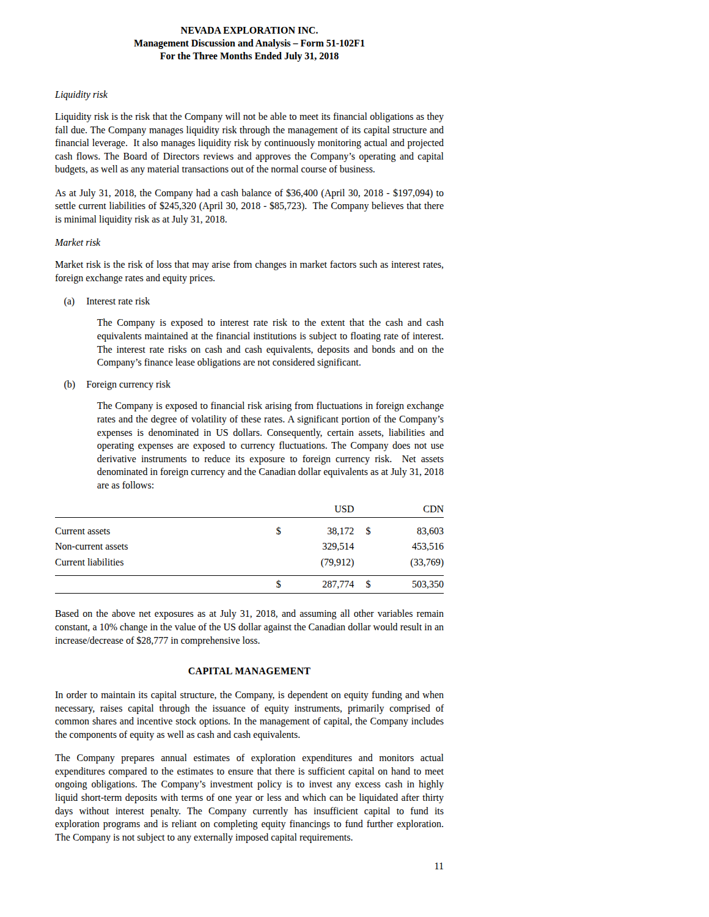NEVADA EXPLORATION INC.
Management Discussion and Analysis – Form 51-102F1
For the Three Months Ended July 31, 2018
Liquidity risk
Liquidity risk is the risk that the Company will not be able to meet its financial obligations as they fall due. The Company manages liquidity risk through the management of its capital structure and financial leverage. It also manages liquidity risk by continuously monitoring actual and projected cash flows. The Board of Directors reviews and approves the Company’s operating and capital budgets, as well as any material transactions out of the normal course of business.
As at July 31, 2018, the Company had a cash balance of $36,400 (April 30, 2018 - $197,094) to settle current liabilities of $245,320 (April 30, 2018 - $85,723). The Company believes that there is minimal liquidity risk as at July 31, 2018.
Market risk
Market risk is the risk of loss that may arise from changes in market factors such as interest rates, foreign exchange rates and equity prices.
(a) Interest rate risk
The Company is exposed to interest rate risk to the extent that the cash and cash equivalents maintained at the financial institutions is subject to floating rate of interest. The interest rate risks on cash and cash equivalents, deposits and bonds and on the Company’s finance lease obligations are not considered significant.
(b) Foreign currency risk
The Company is exposed to financial risk arising from fluctuations in foreign exchange rates and the degree of volatility of these rates. A significant portion of the Company’s expenses is denominated in US dollars. Consequently, certain assets, liabilities and operating expenses are exposed to currency fluctuations. The Company does not use derivative instruments to reduce its exposure to foreign currency risk. Net assets denominated in foreign currency and the Canadian dollar equivalents as at July 31, 2018 are as follows:
| | USD | CDN |
| --- | --- | --- |
| Current assets | $ | 38,172 | $ | 83,603 |
| Non-current assets | | 329,514 | | 453,516 |
| Current liabilities | | (79,912) | | (33,769) |
| | $ | 287,774 | $ | 503,350 |
Based on the above net exposures as at July 31, 2018, and assuming all other variables remain constant, a 10% change in the value of the US dollar against the Canadian dollar would result in an increase/decrease of $28,777 in comprehensive loss.
CAPITAL MANAGEMENT
In order to maintain its capital structure, the Company, is dependent on equity funding and when necessary, raises capital through the issuance of equity instruments, primarily comprised of common shares and incentive stock options. In the management of capital, the Company includes the components of equity as well as cash and cash equivalents.
The Company prepares annual estimates of exploration expenditures and monitors actual expenditures compared to the estimates to ensure that there is sufficient capital on hand to meet ongoing obligations. The Company’s investment policy is to invest any excess cash in highly liquid short-term deposits with terms of one year or less and which can be liquidated after thirty days without interest penalty. The Company currently has insufficient capital to fund its exploration programs and is reliant on completing equity financings to fund further exploration. The Company is not subject to any externally imposed capital requirements.
11